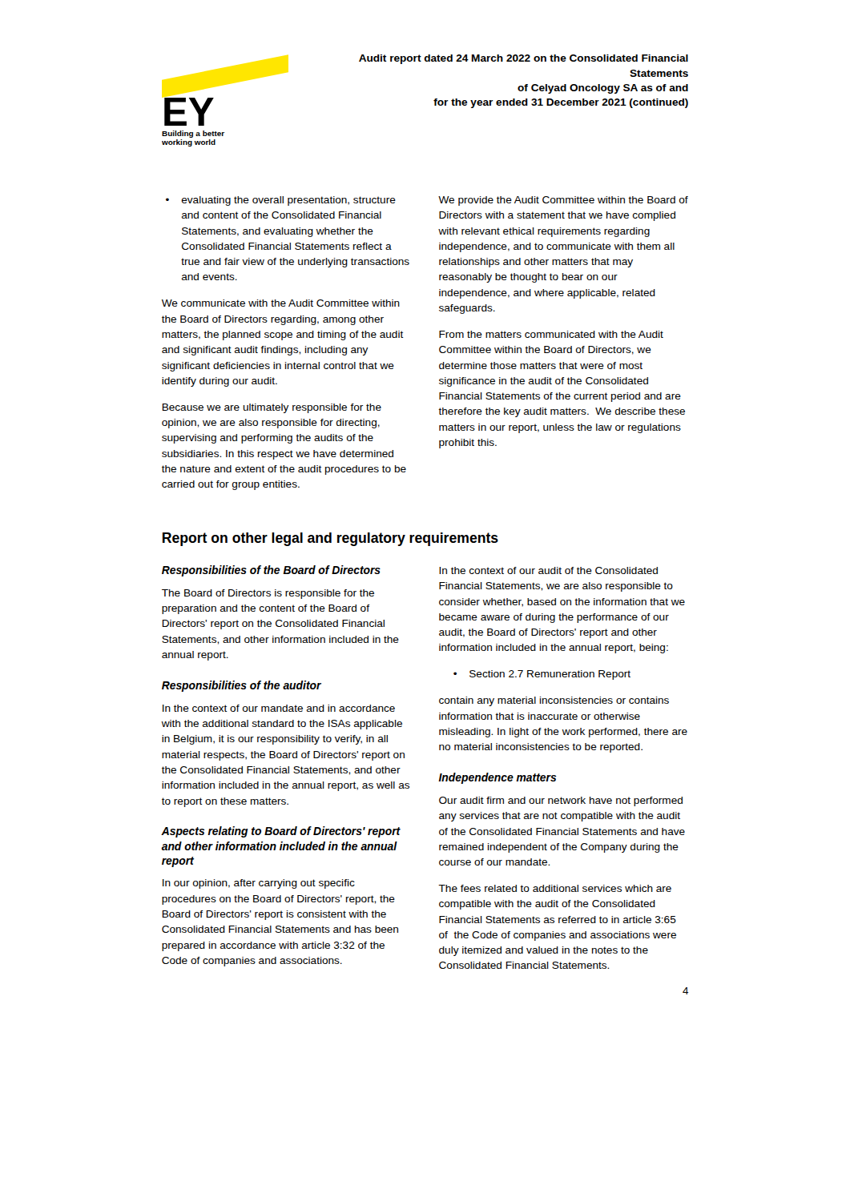EY Building a better working world
Audit report dated 24 March 2022 on the Consolidated Financial Statements
of Celyad Oncology SA as of and
for the year ended 31 December 2021 (continued)
evaluating the overall presentation, structure and content of the Consolidated Financial Statements, and evaluating whether the Consolidated Financial Statements reflect a true and fair view of the underlying transactions and events.
We communicate with the Audit Committee within the Board of Directors regarding, among other matters, the planned scope and timing of the audit and significant audit findings, including any significant deficiencies in internal control that we identify during our audit.
Because we are ultimately responsible for the opinion, we are also responsible for directing, supervising and performing the audits of the subsidiaries. In this respect we have determined the nature and extent of the audit procedures to be carried out for group entities.
We provide the Audit Committee within the Board of Directors with a statement that we have complied with relevant ethical requirements regarding independence, and to communicate with them all relationships and other matters that may reasonably be thought to bear on our independence, and where applicable, related safeguards.
From the matters communicated with the Audit Committee within the Board of Directors, we determine those matters that were of most significance in the audit of the Consolidated Financial Statements of the current period and are therefore the key audit matters. We describe these matters in our report, unless the law or regulations prohibit this.
Report on other legal and regulatory requirements
Responsibilities of the Board of Directors
The Board of Directors is responsible for the preparation and the content of the Board of Directors' report on the Consolidated Financial Statements, and other information included in the annual report.
Responsibilities of the auditor
In the context of our mandate and in accordance with the additional standard to the ISAs applicable in Belgium, it is our responsibility to verify, in all material respects, the Board of Directors' report on the Consolidated Financial Statements, and other information included in the annual report, as well as to report on these matters.
Aspects relating to Board of Directors' report and other information included in the annual report
In our opinion, after carrying out specific procedures on the Board of Directors' report, the Board of Directors' report is consistent with the Consolidated Financial Statements and has been prepared in accordance with article 3:32 of the Code of companies and associations.
In the context of our audit of the Consolidated Financial Statements, we are also responsible to consider whether, based on the information that we became aware of during the performance of our audit, the Board of Directors' report and other information included in the annual report, being:
Section 2.7 Remuneration Report
contain any material inconsistencies or contains information that is inaccurate or otherwise misleading. In light of the work performed, there are no material inconsistencies to be reported.
Independence matters
Our audit firm and our network have not performed any services that are not compatible with the audit of the Consolidated Financial Statements and have remained independent of the Company during the course of our mandate.
The fees related to additional services which are compatible with the audit of the Consolidated Financial Statements as referred to in article 3:65 of the Code of companies and associations were duly itemized and valued in the notes to the Consolidated Financial Statements.
4